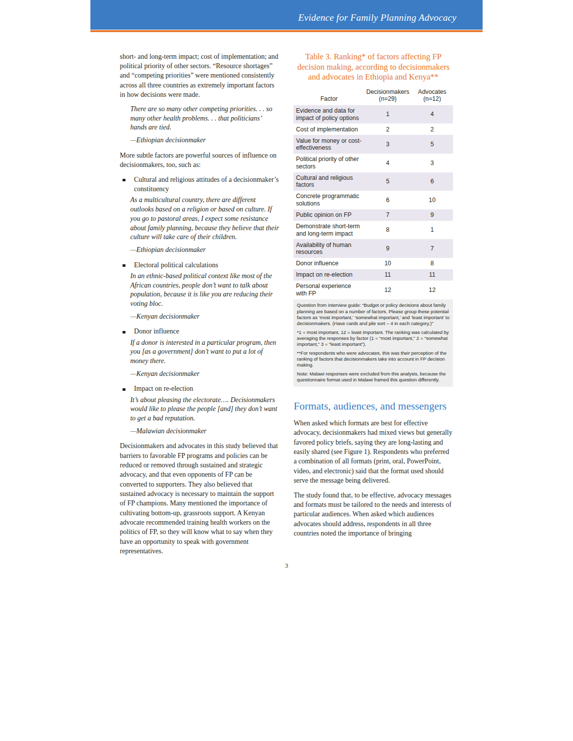Evidence for Family Planning Advocacy
short- and long-term impact; cost of implementation; and political priority of other sectors. “Resource shortages” and “competing priorities” were mentioned consistently across all three countries as extremely important factors in how decisions were made.
There are so many other competing priorities. . . so many other health problems. . . that politicians’ hands are tied.
—Ethiopian decisionmaker
More subtle factors are powerful sources of influence on decisionmakers, too, such as:
Cultural and religious attitudes of a decisionmaker’s constituency
As a multicultural country, there are different outlooks based on a religion or based on culture. If you go to pastoral areas, I expect some resistance about family planning, because they believe that their culture will take care of their children.
—Ethiopian decisionmaker
Electoral political calculations
In an ethnic-based political context like most of the African countries, people don’t want to talk about population, because it is like you are reducing their voting bloc.
—Kenyan decisionmaker
Donor influence
If a donor is interested in a particular program, then you [as a government] don’t want to put a lot of money there.
—Kenyan decisionmaker
Impact on re-election
It’s about pleasing the electorate…. Decisionmakers would like to please the people [and] they don’t want to get a bad reputation.
—Malawian decisionmaker
Decisionmakers and advocates in this study believed that barriers to favorable FP programs and policies can be reduced or removed through sustained and strategic advocacy, and that even opponents of FP can be converted to supporters. They also believed that sustained advocacy is necessary to maintain the support of FP champions. Many mentioned the importance of cultivating bottom-up, grassroots support. A Kenyan advocate recommended training health workers on the politics of FP, so they will know what to say when they have an opportunity to speak with government representatives.
Table 3. Ranking* of factors affecting FP decision making, according to decisionmakers and advocates in Ethiopia and Kenya**
| Factor | Decisionmakers (n=29) | Advocates (n=12) |
| --- | --- | --- |
| Evidence and data for impact of policy options | 1 | 4 |
| Cost of implementation | 2 | 2 |
| Value for money or cost-effectiveness | 3 | 5 |
| Political priority of other sectors | 4 | 3 |
| Cultural and religious factors | 5 | 6 |
| Concrete programmatic solutions | 6 | 10 |
| Public opinion on FP | 7 | 9 |
| Demonstrate short-term and long-term impact | 8 | 1 |
| Availability of human resources | 9 | 7 |
| Donor influence | 10 | 8 |
| Impact on re-election | 11 | 11 |
| Personal experience with FP | 12 | 12 |
Question from interview guide: “Budget or policy decisions about family planning are based on a number of factors. Please group these potential factors as ‘most important,’ ‘somewhat important,’ and ‘least important’ to decisionmakers. (Have cards and pile sort – 4 in each category.)”
*1 = most important, 12 = least important. The ranking was calculated by averaging the responses by factor (1 = “most important,” 2 = “somewhat important,” 3 = “least important”).
**For respondents who were advocates, this was their perception of the ranking of factors that decisionmakers take into account in FP decision making.
Note: Malawi responses were excluded from this analysis, because the questionnaire format used in Malawi framed this question differently.
Formats, audiences, and messengers
When asked which formats are best for effective advocacy, decisionmakers had mixed views but generally favored policy briefs, saying they are long-lasting and easily shared (see Figure 1). Respondents who preferred a combination of all formats (print, oral, PowerPoint, video, and electronic) said that the format used should serve the message being delivered.
The study found that, to be effective, advocacy messages and formats must be tailored to the needs and interests of particular audiences. When asked which audiences advocates should address, respondents in all three countries noted the importance of bringing
3